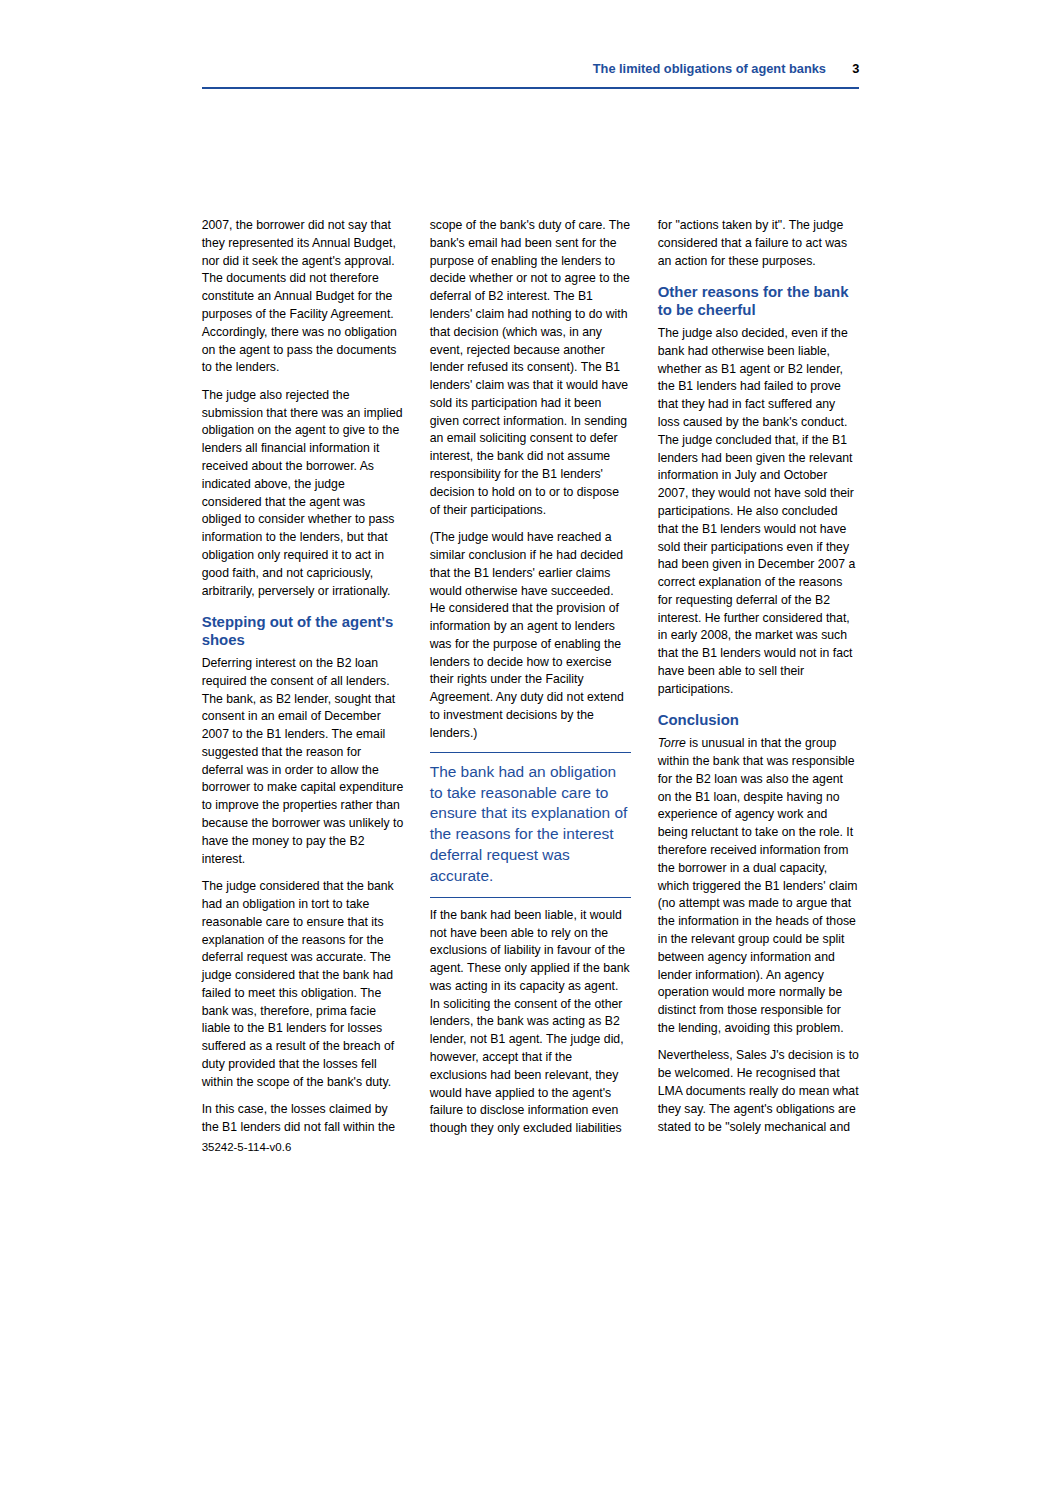The limited obligations of agent banks 3
2007, the borrower did not say that they represented its Annual Budget, nor did it seek the agent's approval. The documents did not therefore constitute an Annual Budget for the purposes of the Facility Agreement. Accordingly, there was no obligation on the agent to pass the documents to the lenders.
The judge also rejected the submission that there was an implied obligation on the agent to give to the lenders all financial information it received about the borrower. As indicated above, the judge considered that the agent was obliged to consider whether to pass information to the lenders, but that obligation only required it to act in good faith, and not capriciously, arbitrarily, perversely or irrationally.
Stepping out of the agent's shoes
Deferring interest on the B2 loan required the consent of all lenders. The bank, as B2 lender, sought that consent in an email of December 2007 to the B1 lenders. The email suggested that the reason for deferral was in order to allow the borrower to make capital expenditure to improve the properties rather than because the borrower was unlikely to have the money to pay the B2 interest.
The judge considered that the bank had an obligation in tort to take reasonable care to ensure that its explanation of the reasons for the deferral request was accurate. The judge considered that the bank had failed to meet this obligation. The bank was, therefore, prima facie liable to the B1 lenders for losses suffered as a result of the breach of duty provided that the losses fell within the scope of the bank's duty.
In this case, the losses claimed by the B1 lenders did not fall within the scope of the bank's duty of care. The bank's email had been sent for the purpose of enabling the lenders to decide whether or not to agree to the deferral of B2 interest. The B1 lenders' claim had nothing to do with that decision (which was, in any event, rejected because another lender refused its consent). The B1 lenders' claim was that it would have sold its participation had it been given correct information. In sending an email soliciting consent to defer interest, the bank did not assume responsibility for the B1 lenders' decision to hold on to or to dispose of their participations.
(The judge would have reached a similar conclusion if he had decided that the B1 lenders' earlier claims would otherwise have succeeded. He considered that the provision of information by an agent to lenders was for the purpose of enabling the lenders to decide how to exercise their rights under the Facility Agreement. Any duty did not extend to investment decisions by the lenders.)
The bank had an obligation to take reasonable care to ensure that its explanation of the reasons for the interest deferral request was accurate.
If the bank had been liable, it would not have been able to rely on the exclusions of liability in favour of the agent. These only applied if the bank was acting in its capacity as agent. In soliciting the consent of the other lenders, the bank was acting as B2 lender, not B1 agent. The judge did, however, accept that if the exclusions had been relevant, they would have applied to the agent's failure to disclose information even though they only excluded liabilities for "actions taken by it". The judge considered that a failure to act was an action for these purposes.
Other reasons for the bank to be cheerful
The judge also decided, even if the bank had otherwise been liable, whether as B1 agent or B2 lender, the B1 lenders had failed to prove that they had in fact suffered any loss caused by the bank's conduct. The judge concluded that, if the B1 lenders had been given the relevant information in July and October 2007, they would not have sold their participations. He also concluded that the B1 lenders would not have sold their participations even if they had been given in December 2007 a correct explanation of the reasons for requesting deferral of the B2 interest. He further considered that, in early 2008, the market was such that the B1 lenders would not in fact have been able to sell their participations.
Conclusion
Torre is unusual in that the group within the bank that was responsible for the B2 loan was also the agent on the B1 loan, despite having no experience of agency work and being reluctant to take on the role. It therefore received information from the borrower in a dual capacity, which triggered the B1 lenders' claim (no attempt was made to argue that the information in the heads of those in the relevant group could be split between agency information and lender information). An agency operation would more normally be distinct from those responsible for the lending, avoiding this problem.
Nevertheless, Sales J's decision is to be welcomed. He recognised that LMA documents really do mean what they say. The agent's obligations are stated to be "solely mechanical and
35242-5-114-v0.6